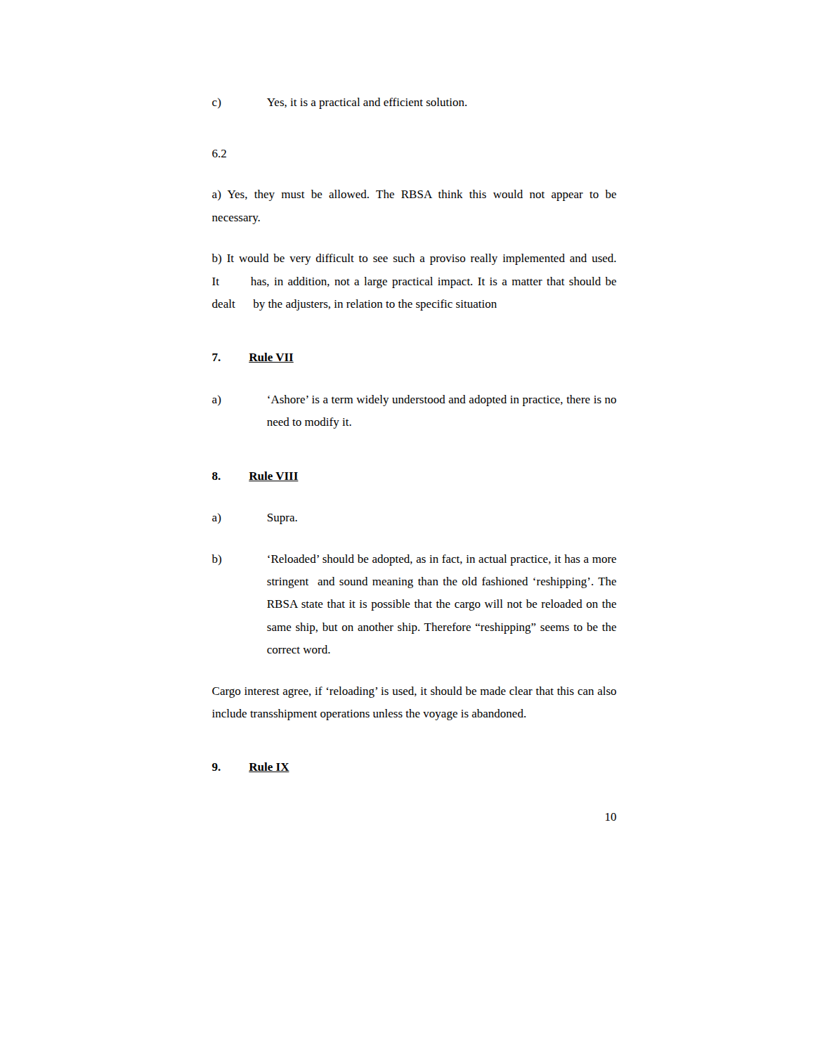c)
Yes, it is a practical and efficient solution.
6.2
a) Yes, they must be allowed. The RBSA think this would not appear to be necessary.
b) It would be very difficult to see such a proviso really implemented and used. It has, in addition, not a large practical impact. It is a matter that should be dealt by the adjusters, in relation to the specific situation
7. Rule VII
a)
‘Ashore’ is a term widely understood and adopted in practice, there is no need to modify it.
8. Rule VIII
a)
Supra.
b)
‘Reloaded’ should be adopted, as in fact, in actual practice, it has a more stringent and sound meaning than the old fashioned ‘reshipping’. The RBSA state that it is possible that the cargo will not be reloaded on the same ship, but on another ship. Therefore “reshipping” seems to be the correct word.
Cargo interest agree, if ‘reloading’ is used, it should be made clear that this can also include transshipment operations unless the voyage is abandoned.
9. Rule IX
10